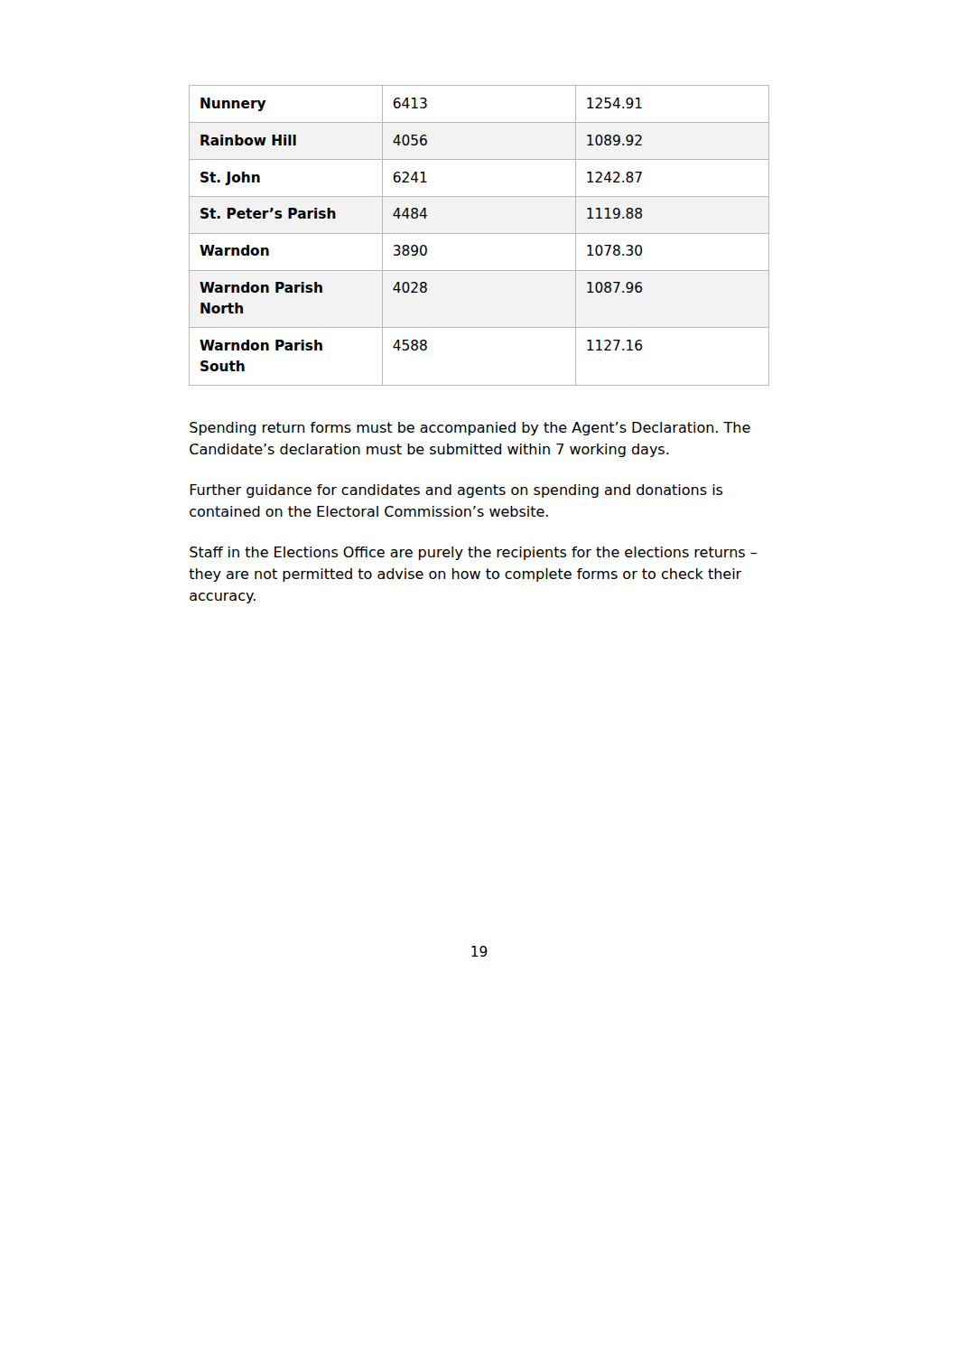| Nunnery | 6413 | 1254.91 |
| Rainbow Hill | 4056 | 1089.92 |
| St. John | 6241 | 1242.87 |
| St. Peter’s Parish | 4484 | 1119.88 |
| Warndon | 3890 | 1078.30 |
| Warndon Parish North | 4028 | 1087.96 |
| Warndon Parish South | 4588 | 1127.16 |
Spending return forms must be accompanied by the Agent’s Declaration. The Candidate’s declaration must be submitted within 7 working days.
Further guidance for candidates and agents on spending and donations is contained on the Electoral Commission’s website.
Staff in the Elections Office are purely the recipients for the elections returns – they are not permitted to advise on how to complete forms or to check their accuracy.
19